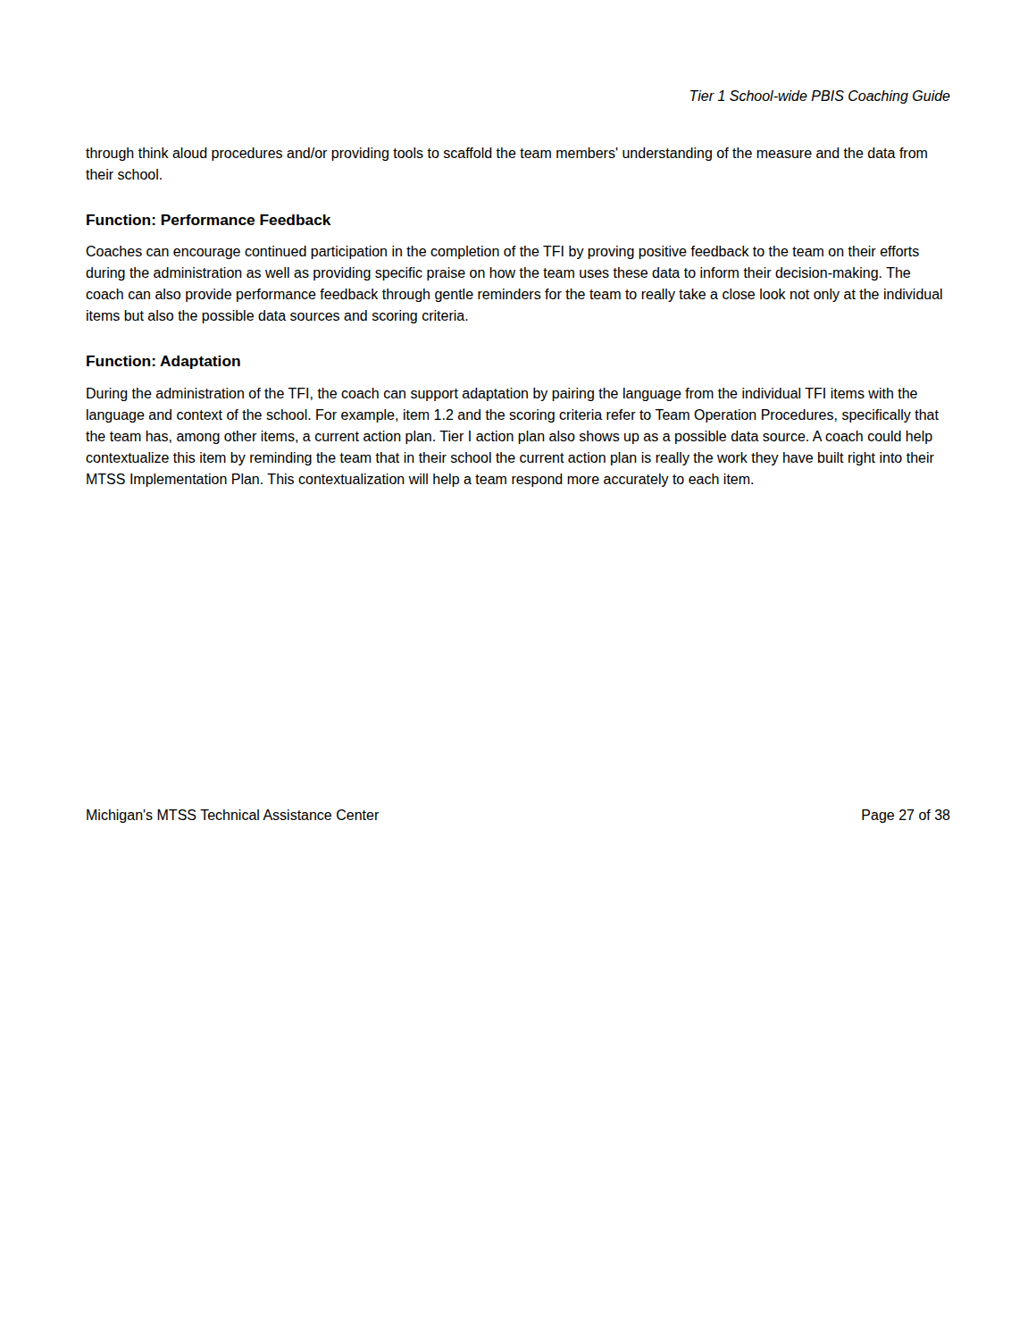Tier 1 School-wide PBIS Coaching Guide
through think aloud procedures and/or providing tools to scaffold the team members' understanding of the measure and the data from their school.
Function: Performance Feedback
Coaches can encourage continued participation in the completion of the TFI by proving positive feedback to the team on their efforts during the administration as well as providing specific praise on how the team uses these data to inform their decision-making. The coach can also provide performance feedback through gentle reminders for the team to really take a close look not only at the individual items but also the possible data sources and scoring criteria.
Function: Adaptation
During the administration of the TFI, the coach can support adaptation by pairing the language from the individual TFI items with the language and context of the school. For example, item 1.2 and the scoring criteria refer to Team Operation Procedures, specifically that the team has, among other items, a current action plan. Tier I action plan also shows up as a possible data source. A coach could help contextualize this item by reminding the team that in their school the current action plan is really the work they have built right into their MTSS Implementation Plan. This contextualization will help a team respond more accurately to each item.
Michigan's MTSS Technical Assistance Center Page 27 of 38